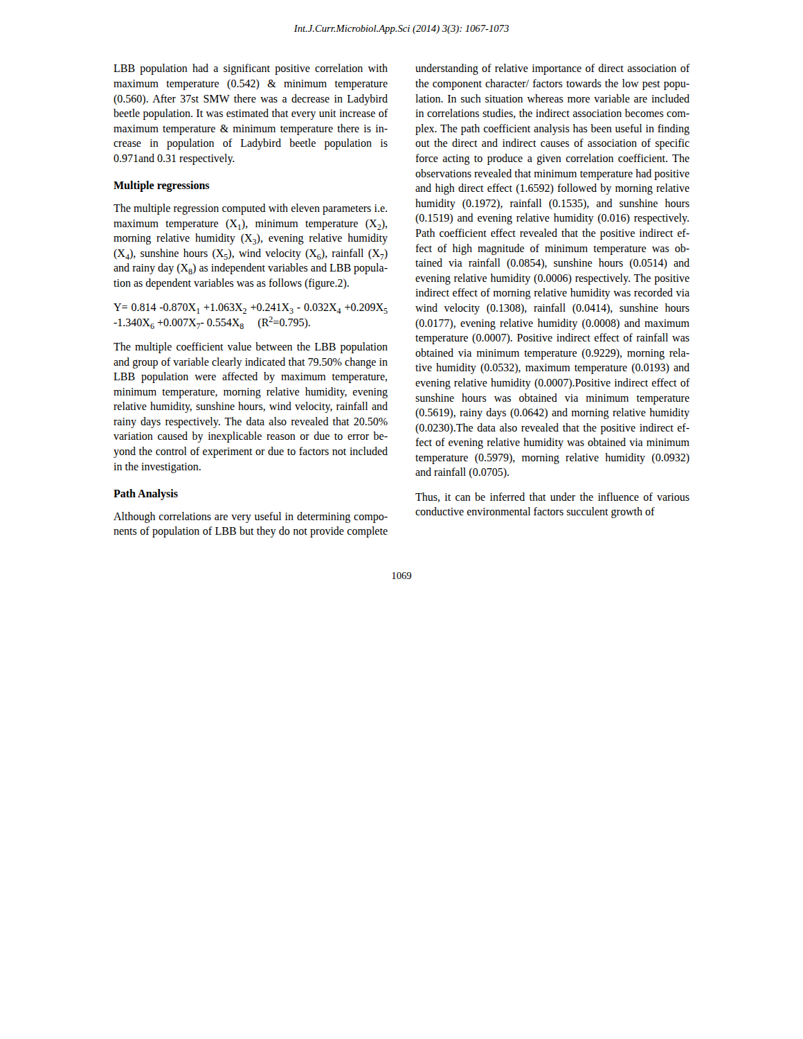Int.J.Curr.Microbiol.App.Sci (2014) 3(3): 1067-1073
LBB population had a significant positive correlation with maximum temperature (0.542) & minimum temperature (0.560). After 37st SMW there was a decrease in Ladybird beetle population. It was estimated that every unit increase of maximum temperature & minimum temperature there is increase in population of Ladybird beetle population is 0.971and 0.31 respectively.
Multiple regressions
The multiple regression computed with eleven parameters i.e. maximum temperature (X1), minimum temperature (X2), morning relative humidity (X3), evening relative humidity (X4), sunshine hours (X5), wind velocity (X6), rainfall (X7) and rainy day (X8) as independent variables and LBB population as dependent variables was as follows (figure.2).
Y= 0.814 -0.870X1 +1.063X2 +0.241X3 - 0.032X4 +0.209X5 -1.340X6 +0.007X7- 0.554X8 (R2=0.795).
The multiple coefficient value between the LBB population and group of variable clearly indicated that 79.50% change in LBB population were affected by maximum temperature, minimum temperature, morning relative humidity, evening relative humidity, sunshine hours, wind velocity, rainfall and rainy days respectively. The data also revealed that 20.50% variation caused by inexplicable reason or due to error beyond the control of experiment or due to factors not included in the investigation.
Path Analysis
Although correlations are very useful in determining components of population of LBB but they do not provide complete understanding of relative importance of direct association of the component character/ factors towards the low pest population. In such situation whereas more variable are included in correlations studies, the indirect association becomes complex. The path coefficient analysis has been useful in finding out the direct and indirect causes of association of specific force acting to produce a given correlation coefficient. The observations revealed that minimum temperature had positive and high direct effect (1.6592) followed by morning relative humidity (0.1972), rainfall (0.1535), and sunshine hours (0.1519) and evening relative humidity (0.016) respectively. Path coefficient effect revealed that the positive indirect effect of high magnitude of minimum temperature was obtained via rainfall (0.0854), sunshine hours (0.0514) and evening relative humidity (0.0006) respectively. The positive indirect effect of morning relative humidity was recorded via wind velocity (0.1308), rainfall (0.0414), sunshine hours (0.0177), evening relative humidity (0.0008) and maximum temperature (0.0007). Positive indirect effect of rainfall was obtained via minimum temperature (0.9229), morning relative humidity (0.0532), maximum temperature (0.0193) and evening relative humidity (0.0007).Positive indirect effect of sunshine hours was obtained via minimum temperature (0.5619), rainy days (0.0642) and morning relative humidity (0.0230).The data also revealed that the positive indirect effect of evening relative humidity was obtained via minimum temperature (0.5979), morning relative humidity (0.0932) and rainfall (0.0705).
Thus, it can be inferred that under the influence of various conductive environmental factors succulent growth of
1069